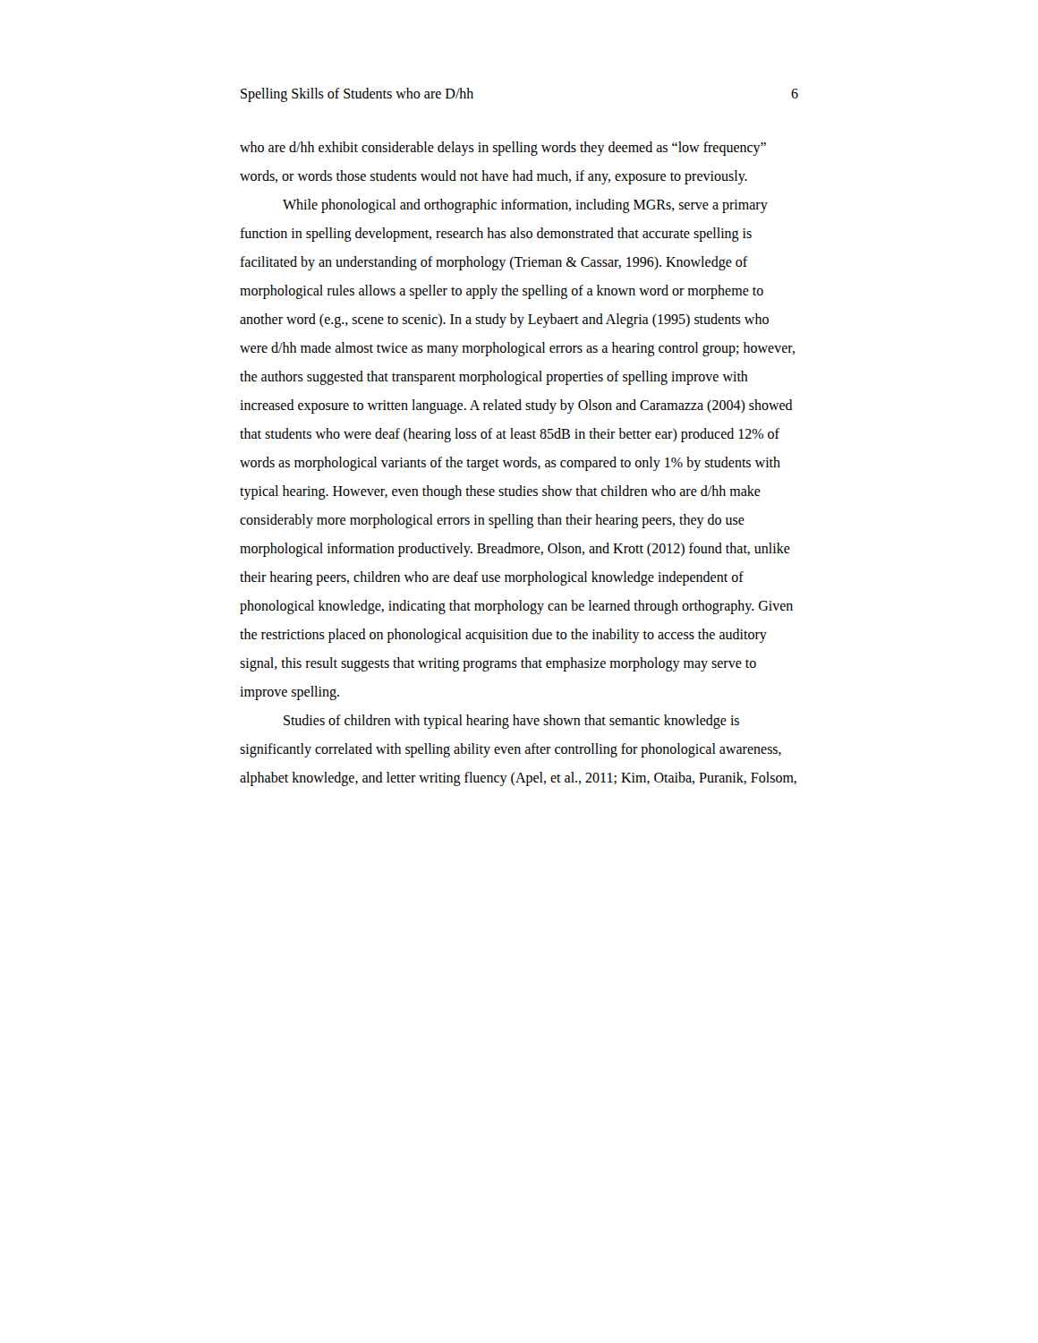Spelling Skills of Students who are D/hh 6
who are d/hh exhibit considerable delays in spelling words they deemed as “low frequency” words, or words those students would not have had much, if any, exposure to previously.
While phonological and orthographic information, including MGRs, serve a primary function in spelling development, research has also demonstrated that accurate spelling is facilitated by an understanding of morphology (Trieman & Cassar, 1996). Knowledge of morphological rules allows a speller to apply the spelling of a known word or morpheme to another word (e.g., scene to scenic). In a study by Leybaert and Alegria (1995) students who were d/hh made almost twice as many morphological errors as a hearing control group; however, the authors suggested that transparent morphological properties of spelling improve with increased exposure to written language. A related study by Olson and Caramazza (2004) showed that students who were deaf (hearing loss of at least 85dB in their better ear) produced 12% of words as morphological variants of the target words, as compared to only 1% by students with typical hearing. However, even though these studies show that children who are d/hh make considerably more morphological errors in spelling than their hearing peers, they do use morphological information productively. Breadmore, Olson, and Krott (2012) found that, unlike their hearing peers, children who are deaf use morphological knowledge independent of phonological knowledge, indicating that morphology can be learned through orthography. Given the restrictions placed on phonological acquisition due to the inability to access the auditory signal, this result suggests that writing programs that emphasize morphology may serve to improve spelling.
Studies of children with typical hearing have shown that semantic knowledge is significantly correlated with spelling ability even after controlling for phonological awareness, alphabet knowledge, and letter writing fluency (Apel, et al., 2011; Kim, Otaiba, Puranik, Folsom,